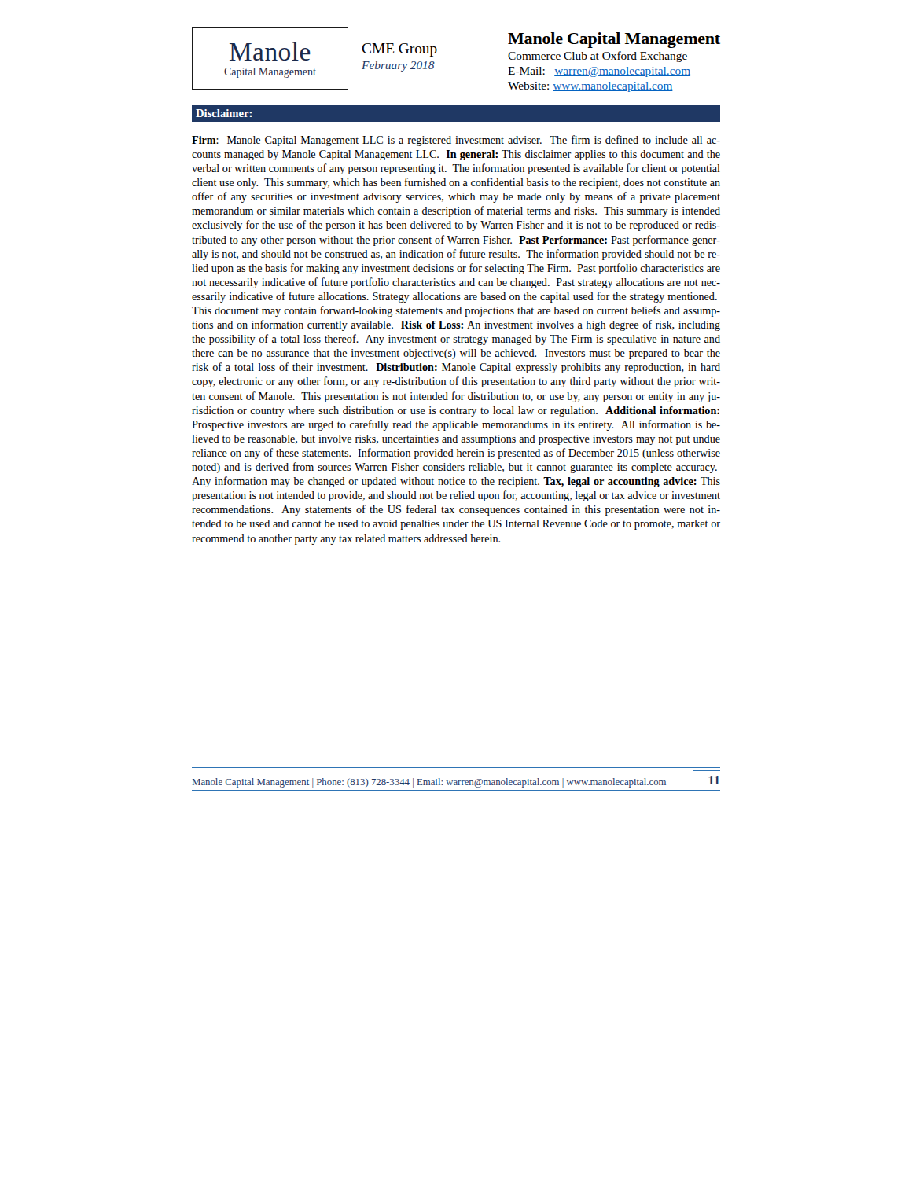Manole
Capital Management
CME Group
February 2018
Manole Capital Management
Commerce Club at Oxford Exchange
E-Mail: warren@manolecapital.com
Website: www.manolecapital.com
Disclaimer:
Firm: Manole Capital Management LLC is a registered investment adviser. The firm is defined to include all accounts managed by Manole Capital Management LLC. In general: This disclaimer applies to this document and the verbal or written comments of any person representing it. The information presented is available for client or potential client use only. This summary, which has been furnished on a confidential basis to the recipient, does not constitute an offer of any securities or investment advisory services, which may be made only by means of a private placement memorandum or similar materials which contain a description of material terms and risks. This summary is intended exclusively for the use of the person it has been delivered to by Warren Fisher and it is not to be reproduced or redistributed to any other person without the prior consent of Warren Fisher. Past Performance: Past performance generally is not, and should not be construed as, an indication of future results. The information provided should not be relied upon as the basis for making any investment decisions or for selecting The Firm. Past portfolio characteristics are not necessarily indicative of future portfolio characteristics and can be changed. Past strategy allocations are not necessarily indicative of future allocations. Strategy allocations are based on the capital used for the strategy mentioned. This document may contain forward-looking statements and projections that are based on current beliefs and assumptions and on information currently available. Risk of Loss: An investment involves a high degree of risk, including the possibility of a total loss thereof. Any investment or strategy managed by The Firm is speculative in nature and there can be no assurance that the investment objective(s) will be achieved. Investors must be prepared to bear the risk of a total loss of their investment. Distribution: Manole Capital expressly prohibits any reproduction, in hard copy, electronic or any other form, or any re-distribution of this presentation to any third party without the prior written consent of Manole. This presentation is not intended for distribution to, or use by, any person or entity in any jurisdiction or country where such distribution or use is contrary to local law or regulation. Additional information: Prospective investors are urged to carefully read the applicable memorandums in its entirety. All information is believed to be reasonable, but involve risks, uncertainties and assumptions and prospective investors may not put undue reliance on any of these statements. Information provided herein is presented as of December 2015 (unless otherwise noted) and is derived from sources Warren Fisher considers reliable, but it cannot guarantee its complete accuracy. Any information may be changed or updated without notice to the recipient. Tax, legal or accounting advice: This presentation is not intended to provide, and should not be relied upon for, accounting, legal or tax advice or investment recommendations. Any statements of the US federal tax consequences contained in this presentation were not intended to be used and cannot be used to avoid penalties under the US Internal Revenue Code or to promote, market or recommend to another party any tax related matters addressed herein.
Manole Capital Management | Phone: (813) 728-3344 | Email: warren@manolecapital.com | www.manolecapital.com
11